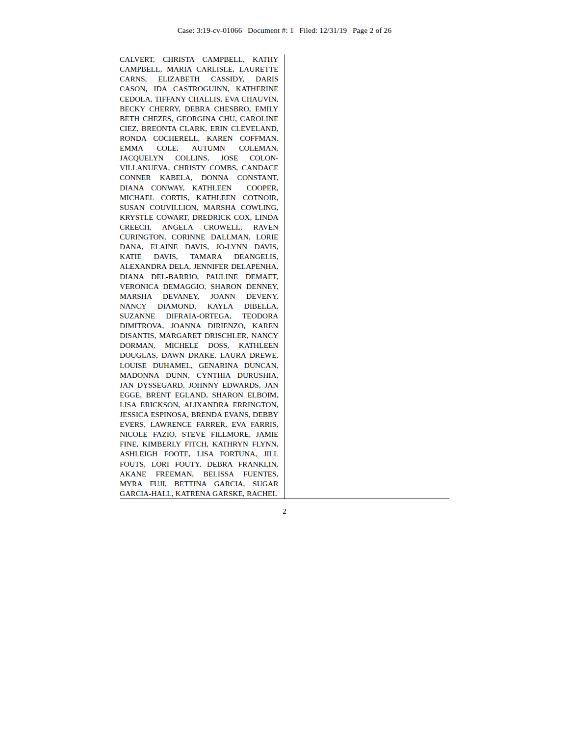Case: 3:19-cv-01066 Document #: 1 Filed: 12/31/19 Page 2 of 26
Calvert, Christa Campbell, Kathy Campbell, Maria Carlisle, Laurette Carns, Elizabeth Cassidy, Daris Cason, Ida Castroguinn, Katherine Cedola, Tiffany Challis, Eva Chauvin, Becky Cherry, Debra Chesbro, Emily Beth Chezes, Georgina Chu, Caroline Ciez, Breonta Clark, Erin Cleveland, Ronda Cocherell, Karen Coffman. Emma Cole, Autumn Coleman, Jacquelyn Collins, Jose Colon-Villanueva, Christy Combs, Candace Conner Kabela, Donna Constant, Diana Conway, Kathleen Cooper, Michael Cortis, Kathleen Cotnoir, Susan Couvillion, Marsha Cowling, Krystle Cowart, Dredrick Cox, Linda Creech, Angela Crowell, Raven Curington, Corinne Dallman, Lorie Dana, Elaine Davis, Jo-Lynn Davis, Katie Davis, Tamara Deangelis, Alexandra Dela, Jennifer Delapenha, Diana Del-Barrio, Pauline Demaet, Veronica Demaggio, Sharon Denney, Marsha Devaney, Joann Deveny, Nancy Diamond, Kayla Dibella, Suzanne Difraia-Ortega, Teodora Dimitrova, Joanna Dirienzo, Karen Disantis, Margaret Drischler, Nancy Dorman, Michele Doss, Kathleen Douglas, Dawn Drake, Laura Drewe, Louise Duhamel, Genarina Duncan, Madonna Dunn, Cynthia Durushia, Jan Dyssegard, Johnny Edwards, Jan Egge, Brent Egland, Sharon Elboim, Lisa Erickson, Alixandra Errington, Jessica Espinosa, Brenda Evans, Debby Evers, Lawrence Farrer, Eva Farris, Nicole Fazio, Steve Fillmore, Jamie Fine, Kimberly Fitch, Kathryn Flynn, Ashleigh Foote, Lisa Fortuna, Jill Fouts, Lori Fouty, Debra Franklin, Akane Freeman, Belissa Fuentes, Myra Fuji, Bettina Garcia, Sugar Garcia-Hall, Katrena Garske, Rachel
2